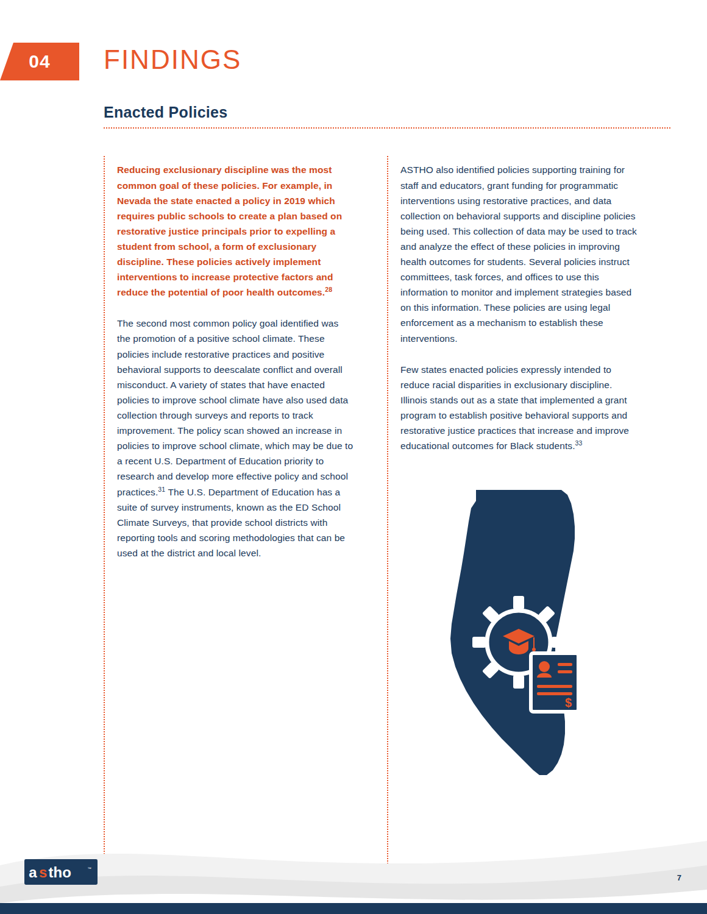04
FINDINGS
Enacted Policies
Reducing exclusionary discipline was the most common goal of these policies. For example, in Nevada the state enacted a policy in 2019 which requires public schools to create a plan based on restorative justice principals prior to expelling a student from school, a form of exclusionary discipline. These policies actively implement interventions to increase protective factors and reduce the potential of poor health outcomes.28
The second most common policy goal identified was the promotion of a positive school climate. These policies include restorative practices and positive behavioral supports to deescalate conflict and overall misconduct. A variety of states that have enacted policies to improve school climate have also used data collection through surveys and reports to track improvement. The policy scan showed an increase in policies to improve school climate, which may be due to a recent U.S. Department of Education priority to research and develop more effective policy and school practices.31 The U.S. Department of Education has a suite of survey instruments, known as the ED School Climate Surveys, that provide school districts with reporting tools and scoring methodologies that can be used at the district and local level.
ASTHO also identified policies supporting training for staff and educators, grant funding for programmatic interventions using restorative practices, and data collection on behavioral supports and discipline policies being used. This collection of data may be used to track and analyze the effect of these policies in improving health outcomes for students. Several policies instruct committees, task forces, and offices to use this information to monitor and implement strategies based on this information. These policies are using legal enforcement as a mechanism to establish these interventions.
Few states enacted policies expressly intended to reduce racial disparities in exclusionary discipline. Illinois stands out as a state that implemented a grant program to establish positive behavioral supports and restorative justice practices that increase and improve educational outcomes for Black students.33
$
a s tho ™
7